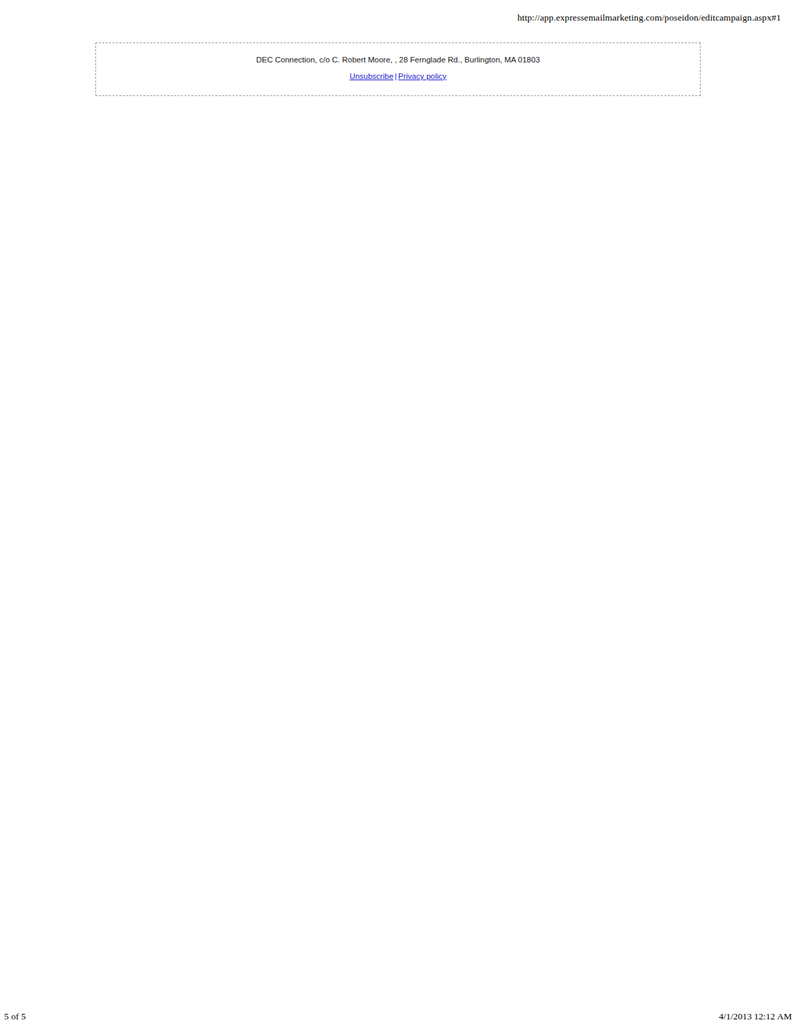http://app.expressemailmarketing.com/poseidon/editcampaign.aspx#1
DEC Connection, c/o C. Robert Moore, , 28 Fernglade Rd., Burlington, MA 01803 Unsubscribe|Privacy policy
5 of 5 4/1/2013 12:12 AM